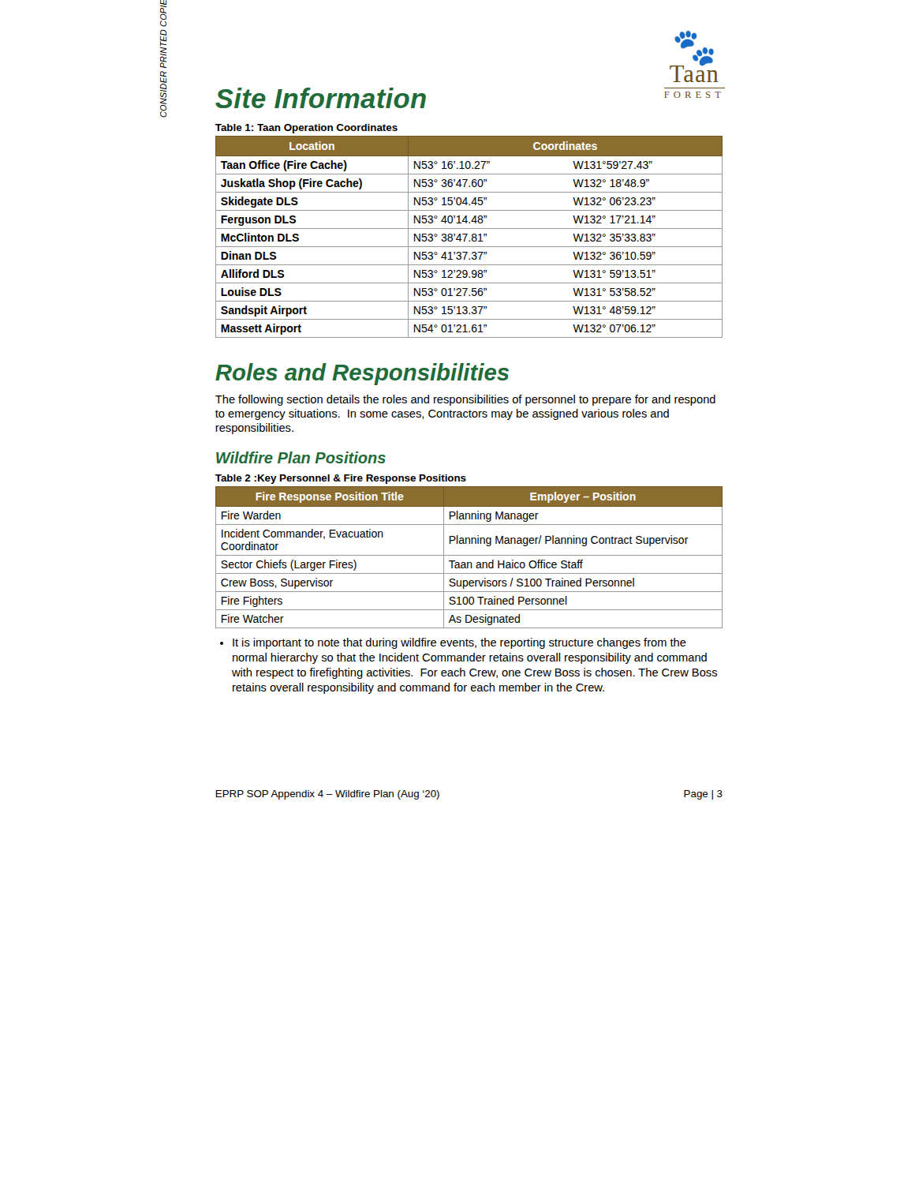CONSIDER PRINTED COPIES OF THIS DOCUMENT UNCONTROLLED. CHECK THE INTRANET TO ENSURE YOU HAVE THE CURRENT VERSION.
🐾
Taan
FOREST
Site Information
Table 1: Taan Operation Coordinates
| Location | Coordinates |
| --- | --- |
| Taan Office (Fire Cache) | N53° 16’.10.27” W131°59’27.43” |
| Juskatla Shop (Fire Cache) | N53° 36’47.60” W132° 18’48.9” |
| Skidegate DLS | N53° 15’04.45” W132° 06’23.23” |
| Ferguson DLS | N53° 40’14.48” W132° 17’21.14” |
| McClinton DLS | N53° 38’47.81” W132° 35’33.83” |
| Dinan DLS | N53° 41’37.37” W132° 36’10.59” |
| Alliford DLS | N53° 12’29.98” W131° 59’13.51” |
| Louise DLS | N53° 01’27.56” W131° 53’58.52” |
| Sandspit Airport | N53° 15’13.37” W131° 48’59.12” |
| Massett Airport | N54° 01’21.61” W132° 07’06.12” |
Roles and Responsibilities
The following section details the roles and responsibilities of personnel to prepare for and respond to emergency situations. In some cases, Contractors may be assigned various roles and responsibilities.
Wildfire Plan Positions
Table 2 :Key Personnel & Fire Response Positions
| Fire Response Position Title | Employer – Position |
| --- | --- |
| Fire Warden | Planning Manager |
| Incident Commander, Evacuation Coordinator | Planning Manager/ Planning Contract Supervisor |
| Sector Chiefs (Larger Fires) | Taan and Haico Office Staff |
| Crew Boss, Supervisor | Supervisors / S100 Trained Personnel |
| Fire Fighters | S100 Trained Personnel |
| Fire Watcher | As Designated |
It is important to note that during wildfire events, the reporting structure changes from the normal hierarchy so that the Incident Commander retains overall responsibility and command with respect to firefighting activities. For each Crew, one Crew Boss is chosen. The Crew Boss retains overall responsibility and command for each member in the Crew.
EPRP SOP Appendix 4 – Wildfire Plan (Aug ‘20)
Page | 3